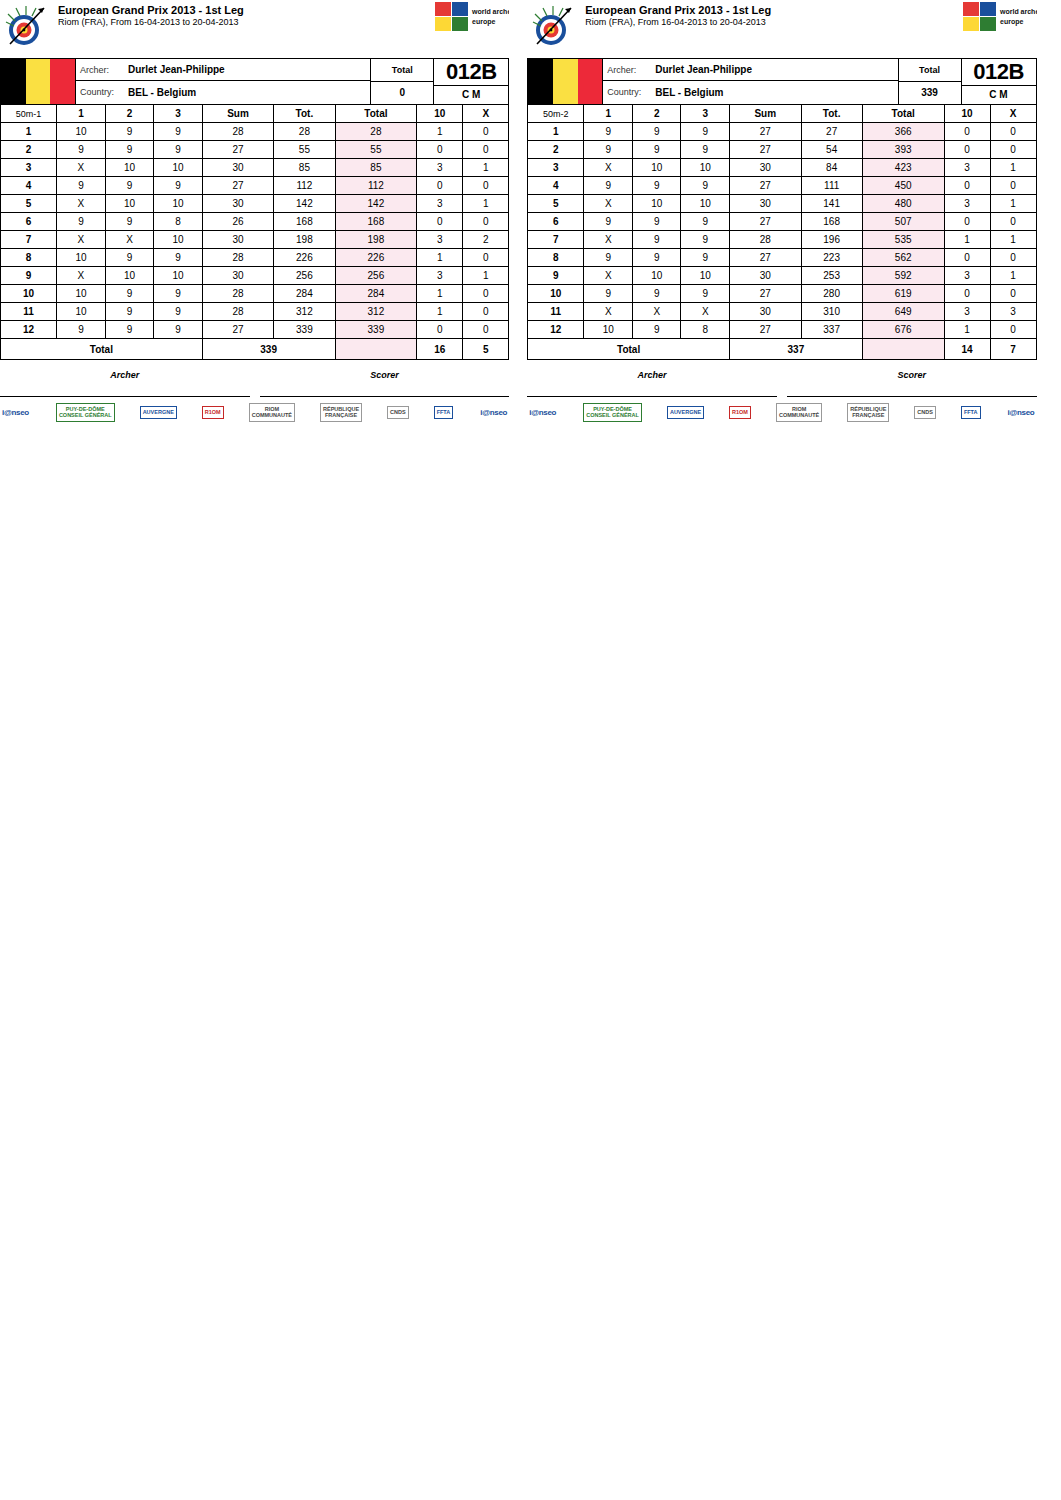European Grand Prix 2013 - 1st Leg
Riom (FRA), From 16-04-2013 to 20-04-2013
world archery europe
Archer: Durlet Jean-Philippe
Country: BEL - Belgium
Total
0
012B
C M
| 50m-1 | 1 | 2 | 3 | Sum | Tot. | Total | 10 | X |
| --- | --- | --- | --- | --- | --- | --- | --- | --- |
| 1 | 10 | 9 | 9 | 28 | 28 | 28 | 1 | 0 |
| 2 | 9 | 9 | 9 | 27 | 55 | 55 | 0 | 0 |
| 3 | X | 10 | 10 | 30 | 85 | 85 | 3 | 1 |
| 4 | 9 | 9 | 9 | 27 | 112 | 112 | 0 | 0 |
| 5 | X | 10 | 10 | 30 | 142 | 142 | 3 | 1 |
| 6 | 9 | 9 | 8 | 26 | 168 | 168 | 0 | 0 |
| 7 | X | X | 10 | 30 | 198 | 198 | 3 | 2 |
| 8 | 10 | 9 | 9 | 28 | 226 | 226 | 1 | 0 |
| 9 | X | 10 | 10 | 30 | 256 | 256 | 3 | 1 |
| 10 | 10 | 9 | 9 | 28 | 284 | 284 | 1 | 0 |
| 11 | 10 | 9 | 9 | 28 | 312 | 312 | 1 | 0 |
| 12 | 9 | 9 | 9 | 27 | 339 | 339 | 0 | 0 |
| Total | 339 | | 16 | 5 |
Archer
Scorer
i@nseo PUY-DE-DÔME
CONSEIL GÉNÉRAL AUVERGNE R1OM RIOM
COMMUNAUTÉ RÉPUBLIQUE
FRANÇAISE CNDS FFTA i@nseo
European Grand Prix 2013 - 1st Leg
Riom (FRA), From 16-04-2013 to 20-04-2013
world archery europe
Archer: Durlet Jean-Philippe
Country: BEL - Belgium
Total
339
012B
C M
| 50m-2 | 1 | 2 | 3 | Sum | Tot. | Total | 10 | X |
| --- | --- | --- | --- | --- | --- | --- | --- | --- |
| 1 | 9 | 9 | 9 | 27 | 27 | 366 | 0 | 0 |
| 2 | 9 | 9 | 9 | 27 | 54 | 393 | 0 | 0 |
| 3 | X | 10 | 10 | 30 | 84 | 423 | 3 | 1 |
| 4 | 9 | 9 | 9 | 27 | 111 | 450 | 0 | 0 |
| 5 | X | 10 | 10 | 30 | 141 | 480 | 3 | 1 |
| 6 | 9 | 9 | 9 | 27 | 168 | 507 | 0 | 0 |
| 7 | X | 9 | 9 | 28 | 196 | 535 | 1 | 1 |
| 8 | 9 | 9 | 9 | 27 | 223 | 562 | 0 | 0 |
| 9 | X | 10 | 10 | 30 | 253 | 592 | 3 | 1 |
| 10 | 9 | 9 | 9 | 27 | 280 | 619 | 0 | 0 |
| 11 | X | X | X | 30 | 310 | 649 | 3 | 3 |
| 12 | 10 | 9 | 8 | 27 | 337 | 676 | 1 | 0 |
| Total | 337 | | 14 | 7 |
Archer
Scorer
i@nseo PUY-DE-DÔME
CONSEIL GÉNÉRAL AUVERGNE R1OM RIOM
COMMUNAUTÉ RÉPUBLIQUE
FRANÇAISE CNDS FFTA i@nseo